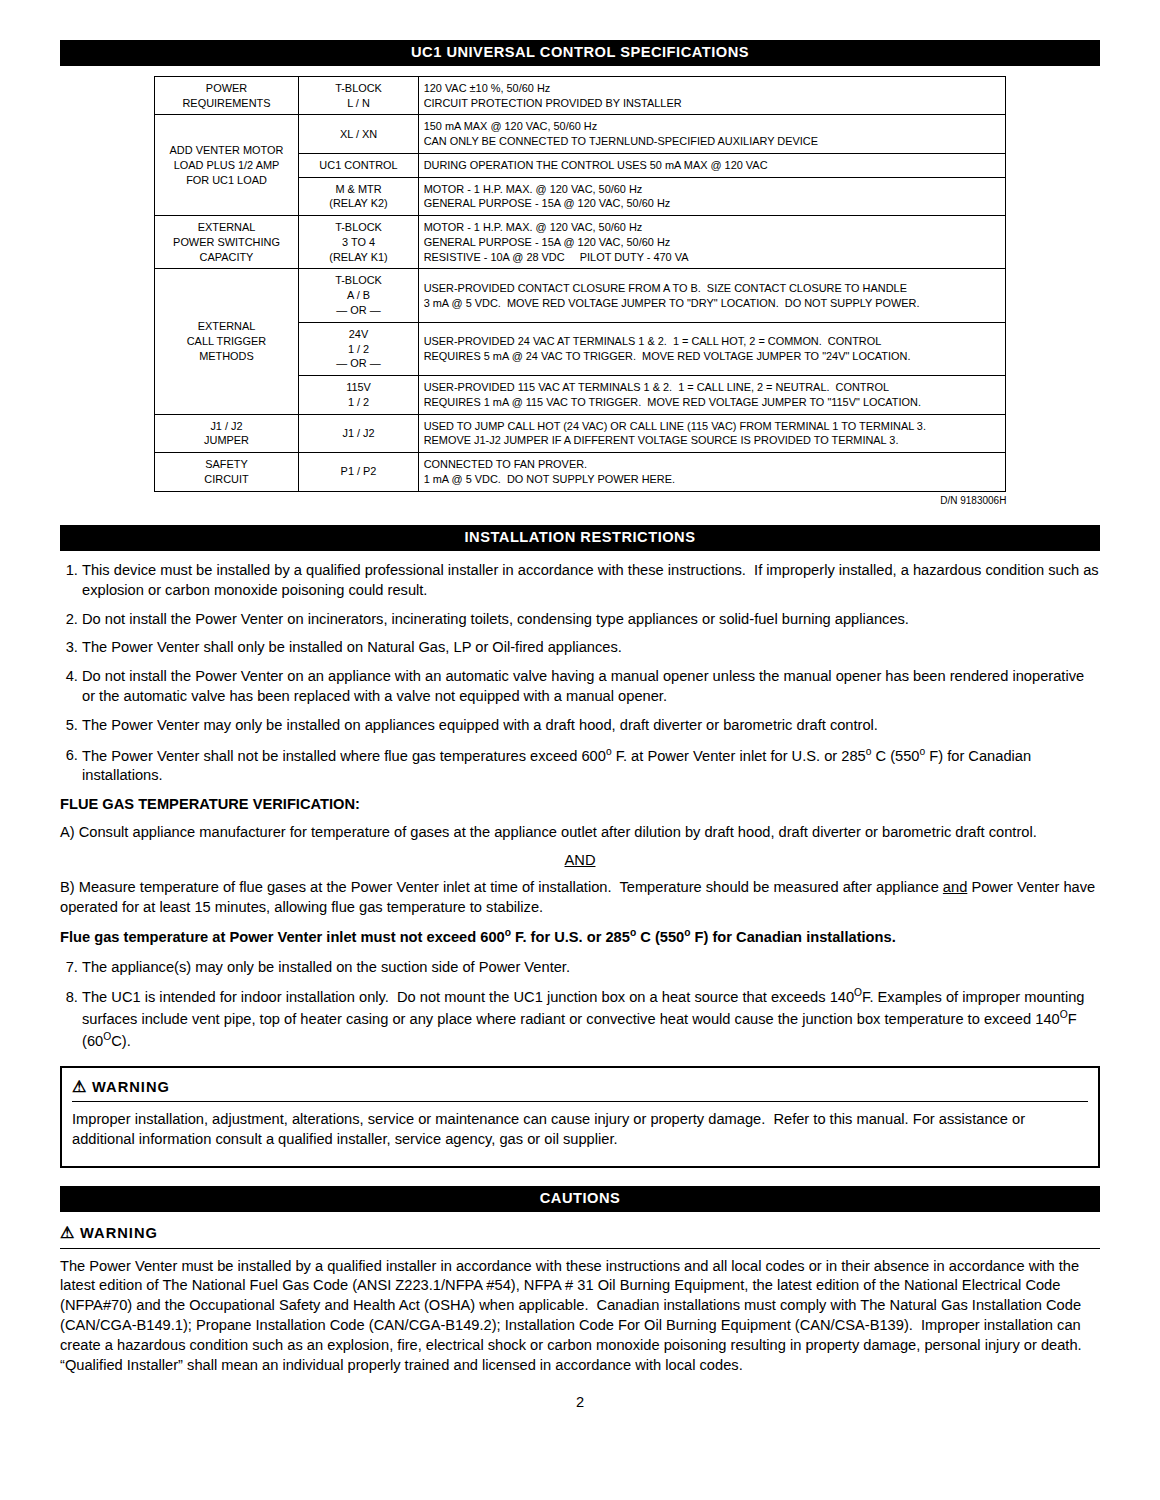UC1 UNIVERSAL CONTROL SPECIFICATIONS
| POWER REQUIREMENTS | T-BLOCK L / N | 120 VAC ±10 %, 50/60 Hz CIRCUIT PROTECTION PROVIDED BY INSTALLER |
| ADD VENTER MOTOR LOAD PLUS 1/2 AMP FOR UC1 LOAD | XL / XN | 150 mA MAX @ 120 VAC, 50/60 Hz CAN ONLY BE CONNECTED TO TJERNLUND-SPECIFIED AUXILIARY DEVICE |
| UC1 CONTROL | DURING OPERATION THE CONTROL USES 50 mA MAX @ 120 VAC |
| M & MTR (RELAY K2) | MOTOR - 1 H.P. MAX. @ 120 VAC, 50/60 Hz GENERAL PURPOSE - 15A @ 120 VAC, 50/60 Hz |
| EXTERNAL POWER SWITCHING CAPACITY | T-BLOCK 3 TO 4 (RELAY K1) | MOTOR - 1 H.P. MAX. @ 120 VAC, 50/60 Hz GENERAL PURPOSE - 15A @ 120 VAC, 50/60 Hz RESISTIVE - 10A @ 28 VDC PILOT DUTY - 470 VA |
| EXTERNAL CALL TRIGGER METHODS | T-BLOCK A / B — OR — | USER-PROVIDED CONTACT CLOSURE FROM A TO B. SIZE CONTACT CLOSURE TO HANDLE 3 mA @ 5 VDC. MOVE RED VOLTAGE JUMPER TO "DRY" LOCATION. DO NOT SUPPLY POWER. |
| 24V 1 / 2 — OR — | USER-PROVIDED 24 VAC AT TERMINALS 1 & 2. 1 = CALL HOT, 2 = COMMON. CONTROL REQUIRES 5 mA @ 24 VAC TO TRIGGER. MOVE RED VOLTAGE JUMPER TO "24V" LOCATION. |
| 115V 1 / 2 | USER-PROVIDED 115 VAC AT TERMINALS 1 & 2. 1 = CALL LINE, 2 = NEUTRAL. CONTROL REQUIRES 1 mA @ 115 VAC TO TRIGGER. MOVE RED VOLTAGE JUMPER TO "115V" LOCATION. |
| J1 / J2 JUMPER | J1 / J2 | USED TO JUMP CALL HOT (24 VAC) OR CALL LINE (115 VAC) FROM TERMINAL 1 TO TERMINAL 3. REMOVE J1-J2 JUMPER IF A DIFFERENT VOLTAGE SOURCE IS PROVIDED TO TERMINAL 3. |
| SAFETY CIRCUIT | P1 / P2 | CONNECTED TO FAN PROVER. 1 mA @ 5 VDC. DO NOT SUPPLY POWER HERE. |
D/N 9183006H
INSTALLATION RESTRICTIONS
This device must be installed by a qualified professional installer in accordance with these instructions. If improperly installed, a hazardous condition such as explosion or carbon monoxide poisoning could result.
Do not install the Power Venter on incinerators, incinerating toilets, condensing type appliances or solid-fuel burning appliances.
The Power Venter shall only be installed on Natural Gas, LP or Oil-fired appliances.
Do not install the Power Venter on an appliance with an automatic valve having a manual opener unless the manual opener has been rendered inoperative or the automatic valve has been replaced with a valve not equipped with a manual opener.
The Power Venter may only be installed on appliances equipped with a draft hood, draft diverter or barometric draft control.
The Power Venter shall not be installed where flue gas temperatures exceed 600o F. at Power Venter inlet for U.S. or 285o C (550o F) for Canadian installations.
FLUE GAS TEMPERATURE VERIFICATION:
A) Consult appliance manufacturer for temperature of gases at the appliance outlet after dilution by draft hood, draft diverter or barometric draft control.
AND
B) Measure temperature of flue gases at the Power Venter inlet at time of installation. Temperature should be measured after appliance and Power Venter have operated for at least 15 minutes, allowing flue gas temperature to stabilize.
Flue gas temperature at Power Venter inlet must not exceed 600o F. for U.S. or 285o C (550o F) for Canadian installations.
The appliance(s) may only be installed on the suction side of Power Venter.
The UC1 is intended for indoor installation only. Do not mount the UC1 junction box on a heat source that exceeds 140OF. Examples of improper mounting surfaces include vent pipe, top of heater casing or any place where radiant or convective heat would cause the junction box temperature to exceed 140OF (60OC).
⚠ WARNING
Improper installation, adjustment, alterations, service or maintenance can cause injury or property damage. Refer to this manual. For assistance or additional information consult a qualified installer, service agency, gas or oil supplier.
CAUTIONS
⚠ WARNING
The Power Venter must be installed by a qualified installer in accordance with these instructions and all local codes or in their absence in accordance with the latest edition of The National Fuel Gas Code (ANSI Z223.1/NFPA #54), NFPA # 31 Oil Burning Equipment, the latest edition of the National Electrical Code (NFPA#70) and the Occupational Safety and Health Act (OSHA) when applicable. Canadian installations must comply with The Natural Gas Installation Code (CAN/CGA-B149.1); Propane Installation Code (CAN/CGA-B149.2); Installation Code For Oil Burning Equipment (CAN/CSA-B139). Improper installation can create a hazardous condition such as an explosion, fire, electrical shock or carbon monoxide poisoning resulting in property damage, personal injury or death. “Qualified Installer” shall mean an individual properly trained and licensed in accordance with local codes.
2